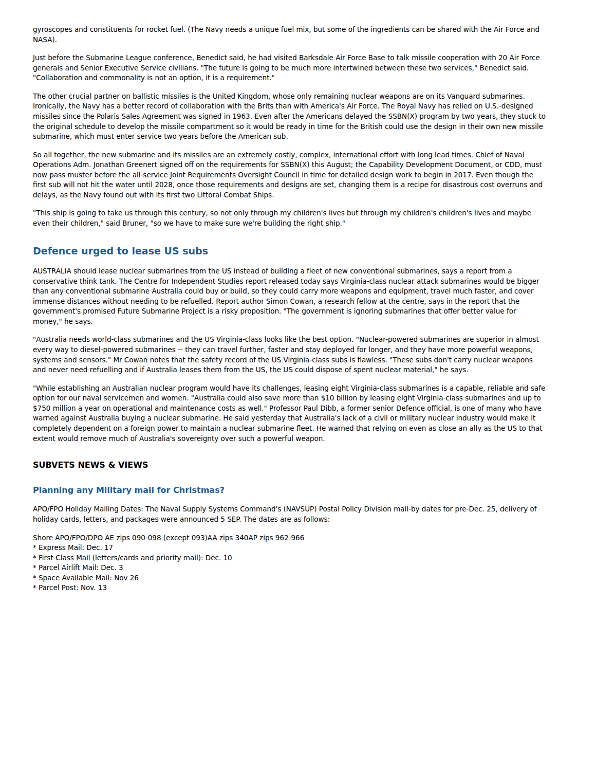gyroscopes and constituents for rocket fuel. (The Navy needs a unique fuel mix, but some of the ingredients can be shared with the Air Force and NASA).
Just before the Submarine League conference, Benedict said, he had visited Barksdale Air Force Base to talk missile cooperation with 20 Air Force generals and Senior Executive Service civilians. "The future is going to be much more intertwined between these two services," Benedict said. "Collaboration and commonality is not an option, it is a requirement."
The other crucial partner on ballistic missiles is the United Kingdom, whose only remaining nuclear weapons are on its Vanguard submarines. Ironically, the Navy has a better record of collaboration with the Brits than with America's Air Force. The Royal Navy has relied on U.S.-designed missiles since the Polaris Sales Agreement was signed in 1963. Even after the Americans delayed the SSBN(X) program by two years, they stuck to the original schedule to develop the missile compartment so it would be ready in time for the British could use the design in their own new missile submarine, which must enter service two years before the American sub.
So all together, the new submarine and its missiles are an extremely costly, complex, international effort with long lead times. Chief of Naval Operations Adm. Jonathan Greenert signed off on the requirements for SSBN(X) this August; the Capability Development Document, or CDD, must now pass muster before the all-service Joint Requirements Oversight Council in time for detailed design work to begin in 2017. Even though the first sub will not hit the water until 2028, once those requirements and designs are set, changing them is a recipe for disastrous cost overruns and delays, as the Navy found out with its first two Littoral Combat Ships.
"This ship is going to take us through this century, so not only through my children's lives but through my children's children's lives and maybe even their children," said Bruner, "so we have to make sure we're building the right ship."
Defence urged to lease US subs
AUSTRALIA should lease nuclear submarines from the US instead of building a fleet of new conventional submarines, says a report from a conservative think tank. The Centre for Independent Studies report released today says Virginia-class nuclear attack submarines would be bigger than any conventional submarine Australia could buy or build, so they could carry more weapons and equipment, travel much faster, and cover immense distances without needing to be refuelled. Report author Simon Cowan, a research fellow at the centre, says in the report that the government's promised Future Submarine Project is a risky proposition. "The government is ignoring submarines that offer better value for money," he says.
"Australia needs world-class submarines and the US Virginia-class looks like the best option. "Nuclear-powered submarines are superior in almost every way to diesel-powered submarines -- they can travel further, faster and stay deployed for longer, and they have more powerful weapons, systems and sensors." Mr Cowan notes that the safety record of the US Virginia-class subs is flawless. "These subs don't carry nuclear weapons and never need refuelling and if Australia leases them from the US, the US could dispose of spent nuclear material," he says.
"While establishing an Australian nuclear program would have its challenges, leasing eight Virginia-class submarines is a capable, reliable and safe option for our naval servicemen and women. "Australia could also save more than $10 billion by leasing eight Virginia-class submarines and up to $750 million a year on operational and maintenance costs as well." Professor Paul Dibb, a former senior Defence official, is one of many who have warned against Australia buying a nuclear submarine. He said yesterday that Australia's lack of a civil or military nuclear industry would make it completely dependent on a foreign power to maintain a nuclear submarine fleet. He warned that relying on even as close an ally as the US to that extent would remove much of Australia's sovereignty over such a powerful weapon.
SUBVETS NEWS & VIEWS
Planning any Military mail for Christmas?
APO/FPO Holiday Mailing Dates: The Naval Supply Systems Command's (NAVSUP) Postal Policy Division mail-by dates for pre-Dec. 25, delivery of holiday cards, letters, and packages were announced 5 SEP. The dates are as follows:
Shore APO/FPO/DPO AE zips 090-098 (except 093)AA zips 340AP zips 962-966
* Express Mail: Dec. 17
* First-Class Mail (letters/cards and priority mail): Dec. 10
* Parcel Airlift Mail: Dec. 3
* Space Available Mail: Nov 26
* Parcel Post: Nov. 13